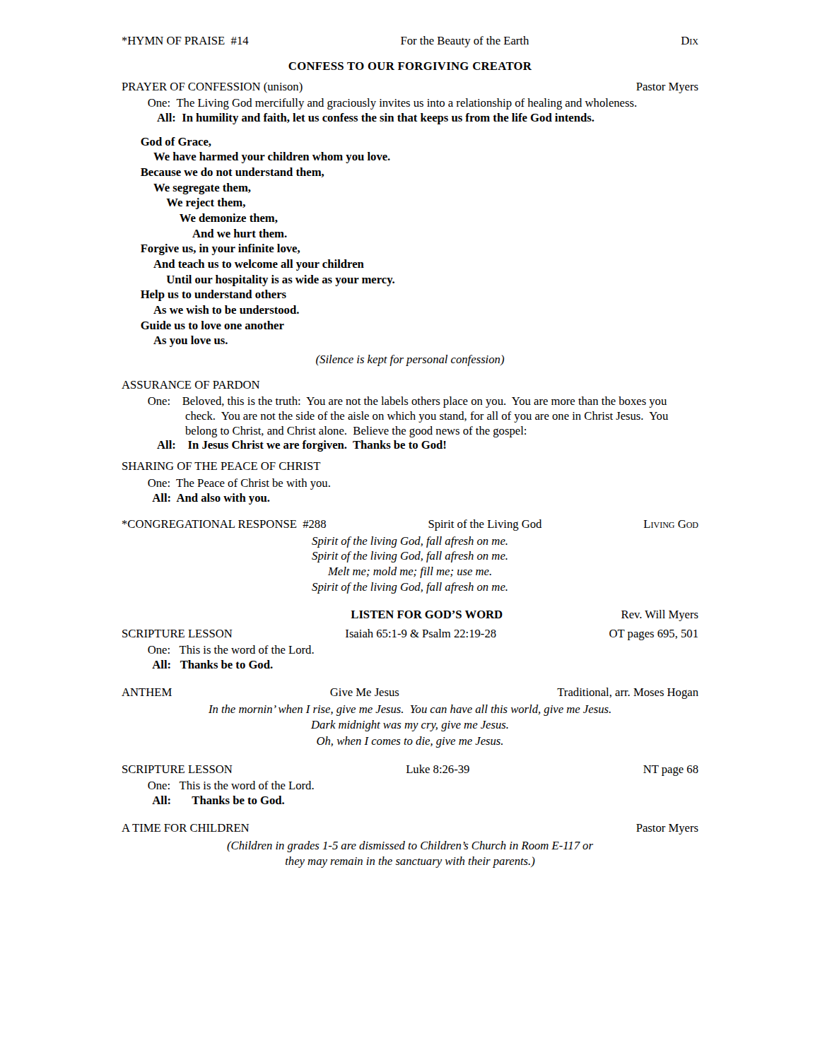*HYMN OF PRAISE #14 For the Beauty of the Earth Dix
CONFESS TO OUR FORGIVING CREATOR
PRAYER OF CONFESSION (unison) Pastor Myers
One: The Living God mercifully and graciously invites us into a relationship of healing and wholeness.
All: In humility and faith, let us confess the sin that keeps us from the life God intends.
God of Grace, We have harmed your children whom you love. Because we do not understand them, We segregate them, We reject them, We demonize them, And we hurt them. Forgive us, in your infinite love, And teach us to welcome all your children Until our hospitality is as wide as your mercy. Help us to understand others As we wish to be understood. Guide us to love one another As you love us.
(Silence is kept for personal confession)
ASSURANCE OF PARDON
One: Beloved, this is the truth: You are not the labels others place on you. You are more than the boxes you check. You are not the side of the aisle on which you stand, for all of you are one in Christ Jesus. You belong to Christ, and Christ alone. Believe the good news of the gospel:
All: In Jesus Christ we are forgiven. Thanks be to God!
SHARING OF THE PEACE OF CHRIST
One: The Peace of Christ be with you.
All: And also with you.
*CONGREGATIONAL RESPONSE #288 Spirit of the Living God Living God
Spirit of the living God, fall afresh on me.
Spirit of the living God, fall afresh on me.
Melt me; mold me; fill me; use me.
Spirit of the living God, fall afresh on me.
SCRIPTURE LESSON LISTEN FOR GOD’S WORD Rev. Will Myers
SCRIPTURE LESSON Isaiah 65:1-9 & Psalm 22:19-28 OT pages 695, 501
One: This is the word of the Lord.
All: Thanks be to God.
ANTHEM Give Me Jesus Traditional, arr. Moses Hogan
In the mornin’ when I rise, give me Jesus. You can have all this world, give me Jesus.
Dark midnight was my cry, give me Jesus.
Oh, when I comes to die, give me Jesus.
SCRIPTURE LESSON Luke 8:26-39 NT page 68
One: This is the word of the Lord.
All: Thanks be to God.
A TIME FOR CHILDREN Pastor Myers
(Children in grades 1-5 are dismissed to Children’s Church in Room E-117 or
they may remain in the sanctuary with their parents.)